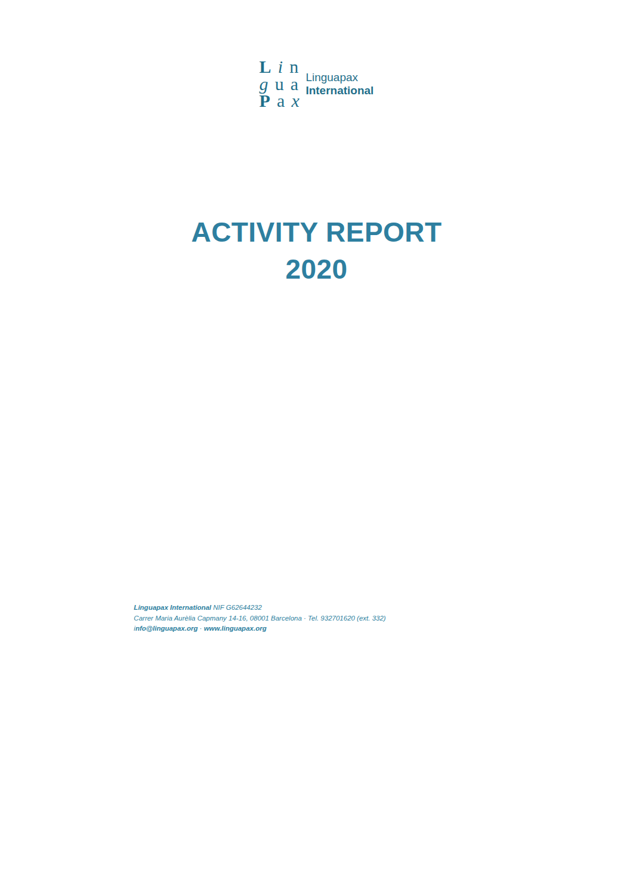L i n
g u a
P a x
Linguapax
International
ACTIVITY REPORT
2020
Linguapax International NIF G62644232
Carrer Maria Aurèlia Capmany 14-16, 08001 Barcelona · Tel. 932701620 (ext. 332)
info@linguapax.org · www.linguapax.org